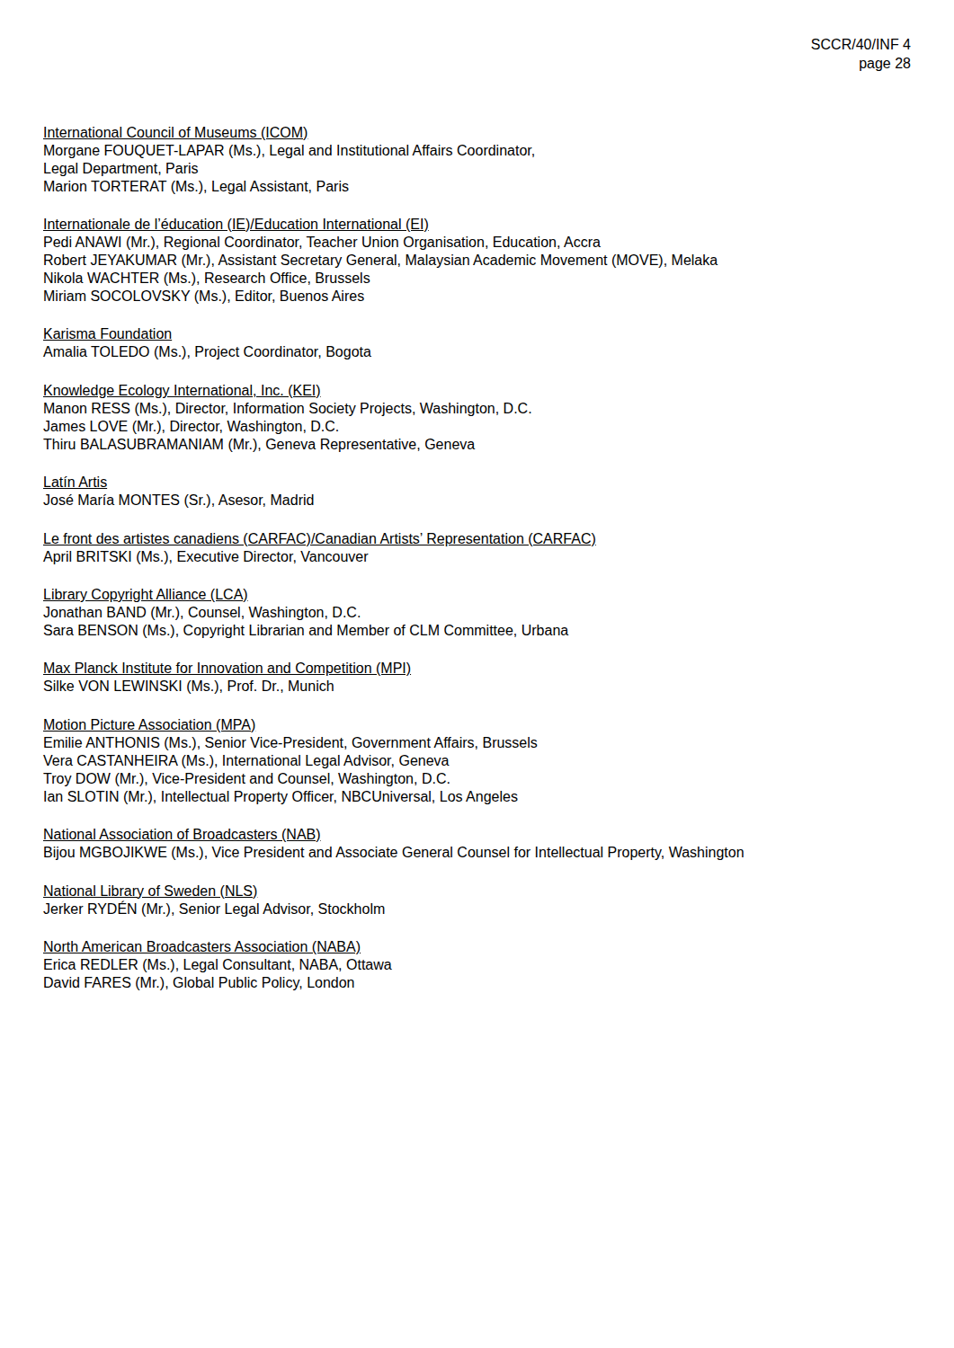SCCR/40/INF 4
page 28
International Council of Museums (ICOM)
Morgane FOUQUET-LAPAR (Ms.), Legal and Institutional Affairs Coordinator,
Legal Department, Paris
Marion TORTERAT (Ms.), Legal Assistant, Paris
Internationale de l’éducation (IE)/Education International (EI)
Pedi ANAWI (Mr.), Regional Coordinator, Teacher Union Organisation, Education, Accra
Robert JEYAKUMAR (Mr.), Assistant Secretary General, Malaysian Academic Movement (MOVE), Melaka
Nikola WACHTER (Ms.), Research Office, Brussels
Miriam SOCOLOVSKY (Ms.), Editor, Buenos Aires
Karisma Foundation
Amalia TOLEDO (Ms.), Project Coordinator, Bogota
Knowledge Ecology International, Inc. (KEI)
Manon RESS (Ms.), Director, Information Society Projects, Washington, D.C.
James LOVE (Mr.), Director, Washington, D.C.
Thiru BALASUBRAMANIAM (Mr.), Geneva Representative, Geneva
Latín Artis
José María MONTES (Sr.), Asesor, Madrid
Le front des artistes canadiens (CARFAC)/Canadian Artists’ Representation (CARFAC)
April BRITSKI (Ms.), Executive Director, Vancouver
Library Copyright Alliance (LCA)
Jonathan BAND (Mr.), Counsel, Washington, D.C.
Sara BENSON (Ms.), Copyright Librarian and Member of CLM Committee, Urbana
Max Planck Institute for Innovation and Competition (MPI)
Silke VON LEWINSKI (Ms.), Prof. Dr., Munich
Motion Picture Association (MPA)
Emilie ANTHONIS (Ms.), Senior Vice-President, Government Affairs, Brussels
Vera CASTANHEIRA (Ms.), International Legal Advisor, Geneva
Troy DOW (Mr.), Vice-President and Counsel, Washington, D.C.
Ian SLOTIN (Mr.), Intellectual Property Officer, NBCUniversal, Los Angeles
National Association of Broadcasters (NAB)
Bijou MGBOJIKWE (Ms.), Vice President and Associate General Counsel for Intellectual Property, Washington
National Library of Sweden (NLS)
Jerker RYDÉN (Mr.), Senior Legal Advisor, Stockholm
North American Broadcasters Association (NABA)
Erica REDLER (Ms.), Legal Consultant, NABA, Ottawa
David FARES (Mr.), Global Public Policy, London